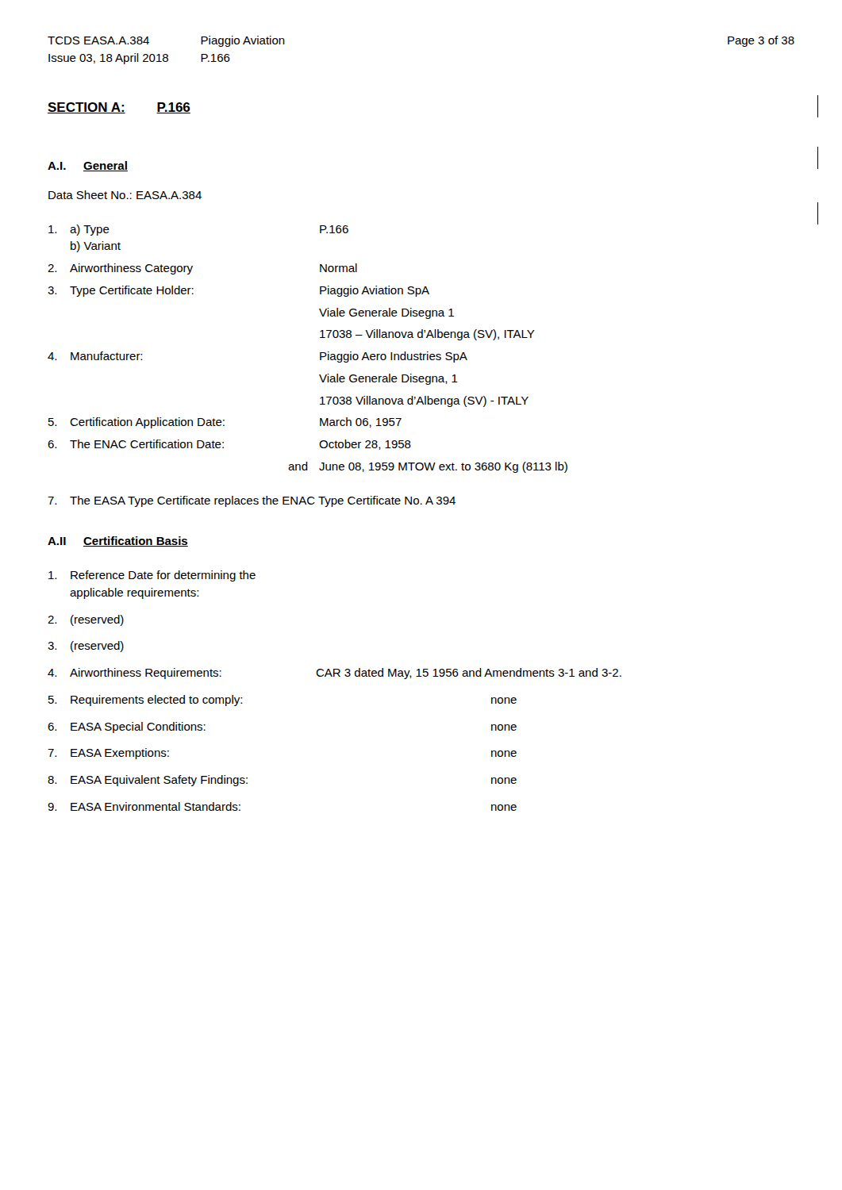TCDS EASA.A.384 Issue 03, 18 April 2018
Piaggio Aviation P.166
Page 3 of 38
SECTION A: P.166
A.I. General
Data Sheet No.: EASA.A.384
| 1. | a) Type b) Variant | P.166 |
| 2. | Airworthiness Category | Normal |
| 3. | Type Certificate Holder: | Piaggio Aviation SpA |
| | | Viale Generale Disegna 1 |
| | | 17038 – Villanova d’Albenga (SV), ITALY |
| 4. | Manufacturer: | Piaggio Aero Industries SpA |
| | | Viale Generale Disegna, 1 |
| | | 17038 Villanova d’Albenga (SV) - ITALY |
| 5. | Certification Application Date: | March 06, 1957 |
| 6. | The ENAC Certification Date: | October 28, 1958 |
| | and | June 08, 1959 MTOW ext. to 3680 Kg (8113 lb) |
7.
The EASA Type Certificate replaces the ENAC Type Certificate No. A 394
A.IICertification Basis
| 1. | Reference Date for determining the applicable requirements: | |
| 2. | (reserved) | |
| 3. | (reserved) | |
| 4. | Airworthiness Requirements: | CAR 3 dated May, 15 1956 and Amendments 3-1 and 3-2. |
| 5. | Requirements elected to comply: | none |
| 6. | EASA Special Conditions: | none |
| 7. | EASA Exemptions: | none |
| 8. | EASA Equivalent Safety Findings: | none |
| 9. | EASA Environmental Standards: | none |